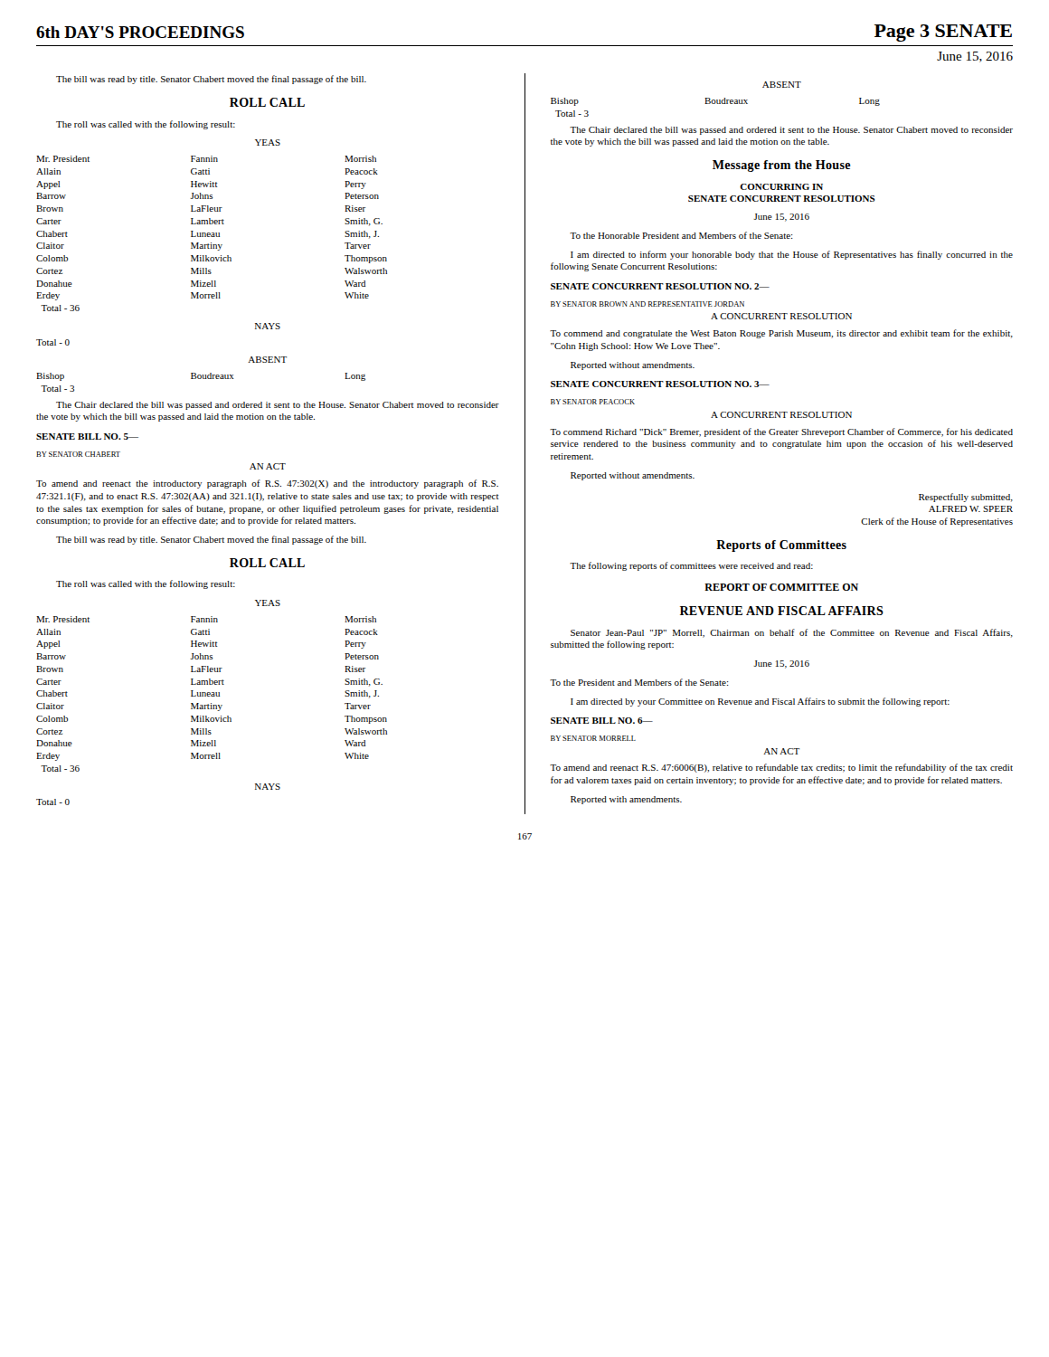6th DAY'S PROCEEDINGS
Page 3 SENATE
June 15, 2016
The bill was read by title. Senator Chabert moved the final passage of the bill.
ROLL CALL
The roll was called with the following result:
YEAS
| Mr. President | Fannin | Morrish |
| Allain | Gatti | Peacock |
| Appel | Hewitt | Perry |
| Barrow | Johns | Peterson |
| Brown | LaFleur | Riser |
| Carter | Lambert | Smith, G. |
| Chabert | Luneau | Smith, J. |
| Claitor | Martiny | Tarver |
| Colomb | Milkovich | Thompson |
| Cortez | Mills | Walsworth |
| Donahue | Mizell | Ward |
| Erdey | Morrell | White |
| Total - 36 | | |
NAYS
Total - 0
ABSENT
| Bishop | Boudreaux | Long |
| Total - 3 | | |
The Chair declared the bill was passed and ordered it sent to the House. Senator Chabert moved to reconsider the vote by which the bill was passed and laid the motion on the table.
SENATE BILL NO. 5—
BY SENATOR CHABERT
AN ACT
To amend and reenact the introductory paragraph of R.S. 47:302(X) and the introductory paragraph of R.S. 47:321.1(F), and to enact R.S. 47:302(AA) and 321.1(I), relative to state sales and use tax; to provide with respect to the sales tax exemption for sales of butane, propane, or other liquified petroleum gases for private, residential consumption; to provide for an effective date; and to provide for related matters.
The bill was read by title. Senator Chabert moved the final passage of the bill.
ROLL CALL
The roll was called with the following result:
YEAS
| Mr. President | Fannin | Morrish |
| Allain | Gatti | Peacock |
| Appel | Hewitt | Perry |
| Barrow | Johns | Peterson |
| Brown | LaFleur | Riser |
| Carter | Lambert | Smith, G. |
| Chabert | Luneau | Smith, J. |
| Claitor | Martiny | Tarver |
| Colomb | Milkovich | Thompson |
| Cortez | Mills | Walsworth |
| Donahue | Mizell | Ward |
| Erdey | Morrell | White |
| Total - 36 | | |
NAYS
Total - 0
ABSENT
| Bishop | Boudreaux | Long |
| Total - 3 | | |
The Chair declared the bill was passed and ordered it sent to the House. Senator Chabert moved to reconsider the vote by which the bill was passed and laid the motion on the table.
Message from the House
CONCURRING IN
SENATE CONCURRENT RESOLUTIONS
June 15, 2016
To the Honorable President and Members of the Senate:
I am directed to inform your honorable body that the House of Representatives has finally concurred in the following Senate Concurrent Resolutions:
SENATE CONCURRENT RESOLUTION NO. 2—
BY SENATOR BROWN AND REPRESENTATIVE JORDAN
A CONCURRENT RESOLUTION
To commend and congratulate the West Baton Rouge Parish Museum, its director and exhibit team for the exhibit, "Cohn High School: How We Love Thee".
Reported without amendments.
SENATE CONCURRENT RESOLUTION NO. 3—
BY SENATOR PEACOCK
A CONCURRENT RESOLUTION
To commend Richard "Dick" Bremer, president of the Greater Shreveport Chamber of Commerce, for his dedicated service rendered to the business community and to congratulate him upon the occasion of his well-deserved retirement.
Reported without amendments.
Respectfully submitted,
ALFRED W. SPEER
Clerk of the House of Representatives
Reports of Committees
The following reports of committees were received and read:
REPORT OF COMMITTEE ON
REVENUE AND FISCAL AFFAIRS
Senator Jean-Paul "JP" Morrell, Chairman on behalf of the Committee on Revenue and Fiscal Affairs, submitted the following report:
June 15, 2016
To the President and Members of the Senate:
I am directed by your Committee on Revenue and Fiscal Affairs to submit the following report:
SENATE BILL NO. 6—
BY SENATOR MORRELL
AN ACT
To amend and reenact R.S. 47:6006(B), relative to refundable tax credits; to limit the refundability of the tax credit for ad valorem taxes paid on certain inventory; to provide for an effective date; and to provide for related matters.
Reported with amendments.
167